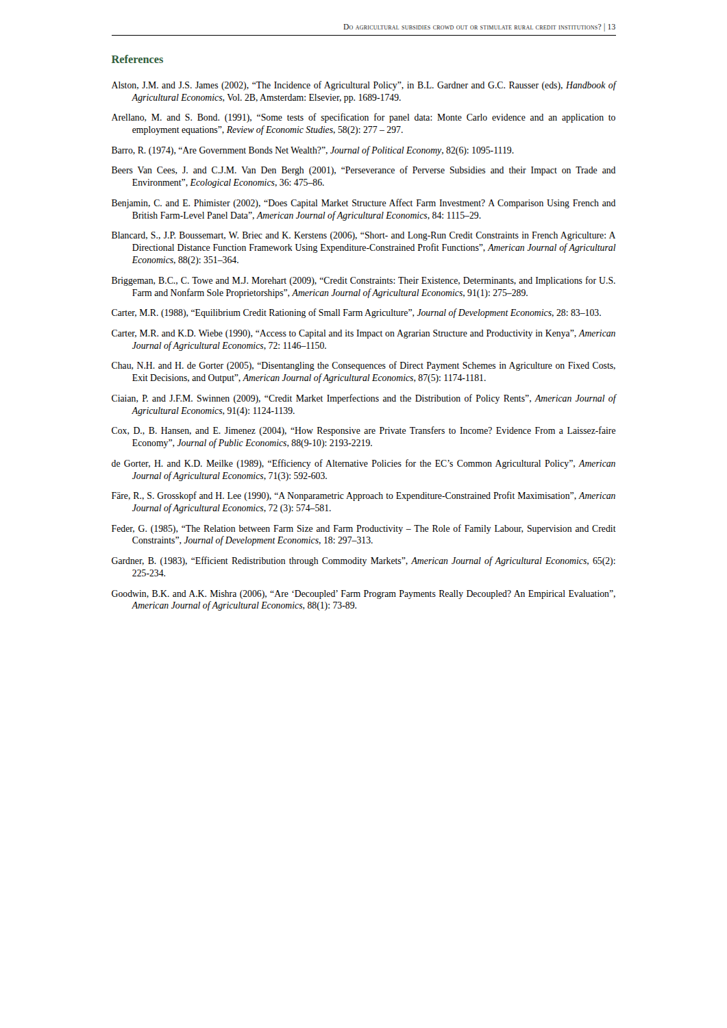Do agricultural subsidies crowd out or stimulate rural credit institutions? | 13
References
Alston, J.M. and J.S. James (2002), “The Incidence of Agricultural Policy”, in B.L. Gardner and G.C. Rausser (eds), Handbook of Agricultural Economics, Vol. 2B, Amsterdam: Elsevier, pp. 1689-1749.
Arellano, M. and S. Bond. (1991), “Some tests of specification for panel data: Monte Carlo evidence and an application to employment equations”, Review of Economic Studies, 58(2): 277 – 297.
Barro, R. (1974), “Are Government Bonds Net Wealth?”, Journal of Political Economy, 82(6): 1095-1119.
Beers Van Cees, J. and C.J.M. Van Den Bergh (2001), “Perseverance of Perverse Subsidies and their Impact on Trade and Environment”, Ecological Economics, 36: 475–86.
Benjamin, C. and E. Phimister (2002), “Does Capital Market Structure Affect Farm Investment? A Comparison Using French and British Farm-Level Panel Data”, American Journal of Agricultural Economics, 84: 1115–29.
Blancard, S., J.P. Boussemart, W. Briec and K. Kerstens (2006), “Short- and Long-Run Credit Constraints in French Agriculture: A Directional Distance Function Framework Using Expenditure-Constrained Profit Functions”, American Journal of Agricultural Economics, 88(2): 351–364.
Briggeman, B.C., C. Towe and M.J. Morehart (2009), “Credit Constraints: Their Existence, Determinants, and Implications for U.S. Farm and Nonfarm Sole Proprietorships”, American Journal of Agricultural Economics, 91(1): 275–289.
Carter, M.R. (1988), “Equilibrium Credit Rationing of Small Farm Agriculture”, Journal of Development Economics, 28: 83–103.
Carter, M.R. and K.D. Wiebe (1990), “Access to Capital and its Impact on Agrarian Structure and Productivity in Kenya”, American Journal of Agricultural Economics, 72: 1146–1150.
Chau, N.H. and H. de Gorter (2005), “Disentangling the Consequences of Direct Payment Schemes in Agriculture on Fixed Costs, Exit Decisions, and Output”, American Journal of Agricultural Economics, 87(5): 1174-1181.
Ciaian, P. and J.F.M. Swinnen (2009), “Credit Market Imperfections and the Distribution of Policy Rents”, American Journal of Agricultural Economics, 91(4): 1124-1139.
Cox, D., B. Hansen, and E. Jimenez (2004), “How Responsive are Private Transfers to Income? Evidence From a Laissez-faire Economy”, Journal of Public Economics, 88(9-10): 2193-2219.
de Gorter, H. and K.D. Meilke (1989), “Efficiency of Alternative Policies for the EC’s Common Agricultural Policy”, American Journal of Agricultural Economics, 71(3): 592-603.
Färe, R., S. Grosskopf and H. Lee (1990), “A Nonparametric Approach to Expenditure-Constrained Profit Maximisation”, American Journal of Agricultural Economics, 72 (3): 574–581.
Feder, G. (1985), “The Relation between Farm Size and Farm Productivity – The Role of Family Labour, Supervision and Credit Constraints”, Journal of Development Economics, 18: 297–313.
Gardner, B. (1983), “Efficient Redistribution through Commodity Markets”, American Journal of Agricultural Economics, 65(2): 225-234.
Goodwin, B.K. and A.K. Mishra (2006), “Are ‘Decoupled’ Farm Program Payments Really Decoupled? An Empirical Evaluation”, American Journal of Agricultural Economics, 88(1): 73-89.